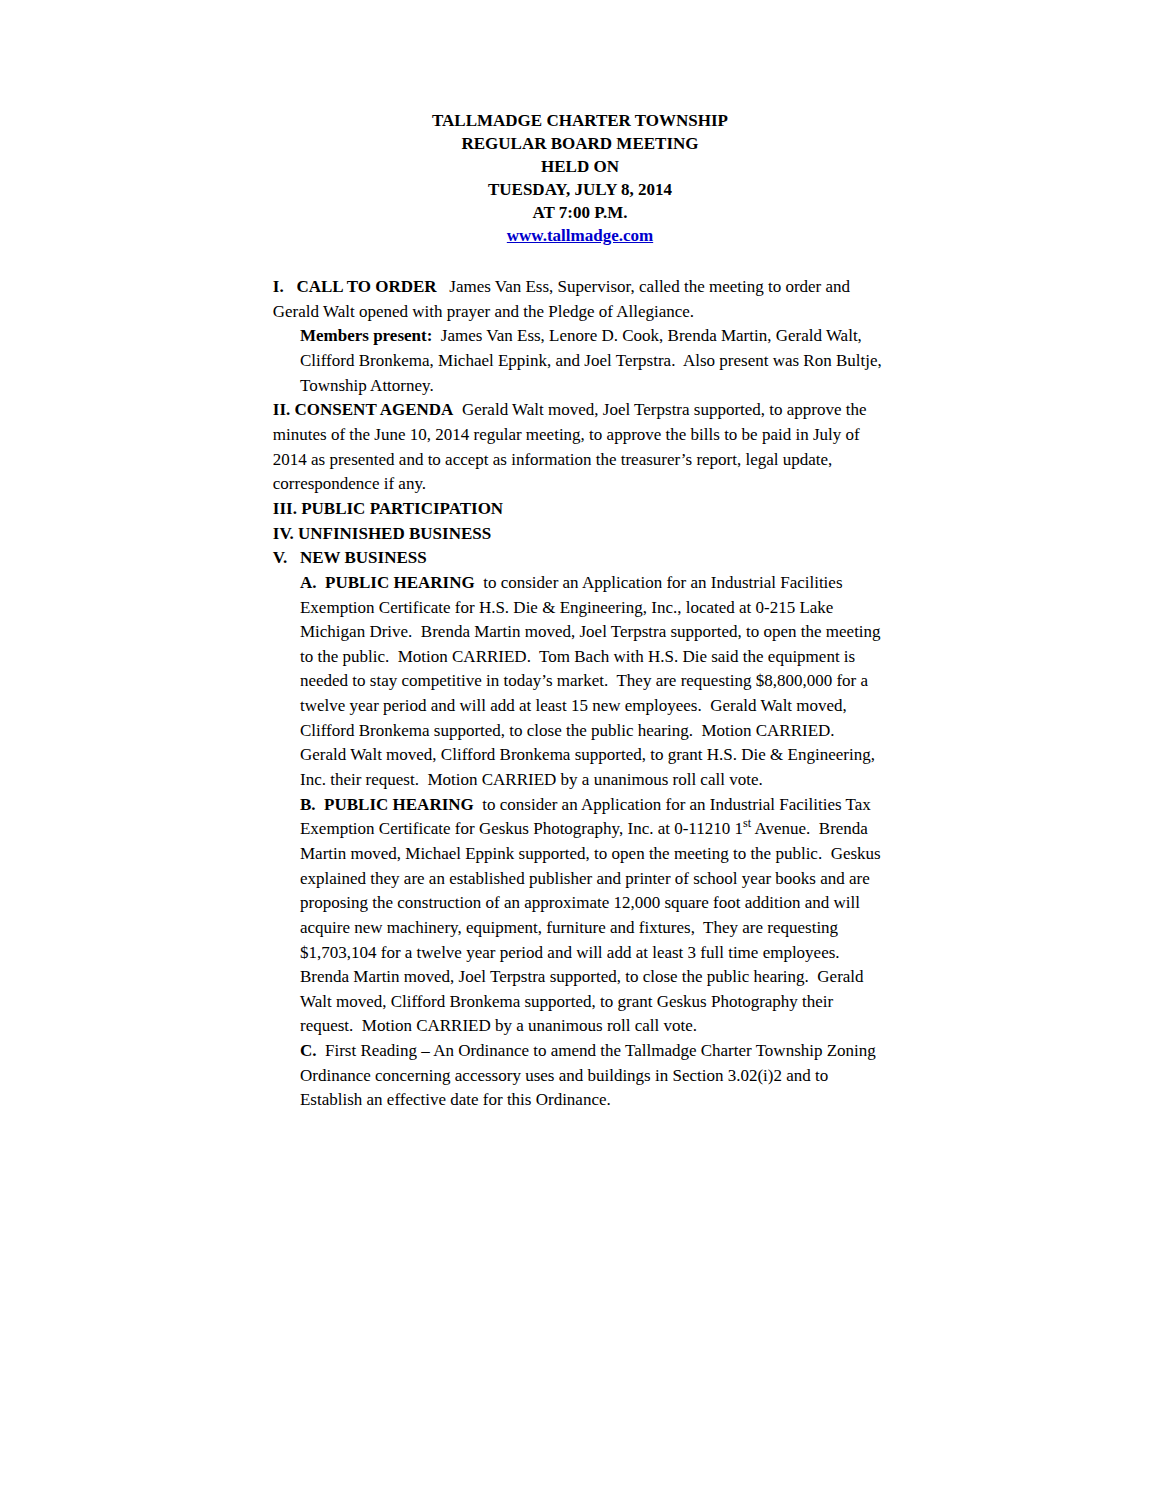TALLMADGE CHARTER TOWNSHIP
REGULAR BOARD MEETING
HELD ON
TUESDAY, JULY 8, 2014
AT 7:00 P.M.
www.tallmadge.com
I. CALL TO ORDER James Van Ess, Supervisor, called the meeting to order and Gerald Walt opened with prayer and the Pledge of Allegiance.
Members present: James Van Ess, Lenore D. Cook, Brenda Martin, Gerald Walt, Clifford Bronkema, Michael Eppink, and Joel Terpstra. Also present was Ron Bultje, Township Attorney.
II. CONSENT AGENDA Gerald Walt moved, Joel Terpstra supported, to approve the minutes of the June 10, 2014 regular meeting, to approve the bills to be paid in July of 2014 as presented and to accept as information the treasurer’s report, legal update, correspondence if any.
III. PUBLIC PARTICIPATION
IV. UNFINISHED BUSINESS
V. NEW BUSINESS
A. PUBLIC HEARING to consider an Application for an Industrial Facilities Exemption Certificate for H.S. Die & Engineering, Inc., located at 0-215 Lake Michigan Drive. Brenda Martin moved, Joel Terpstra supported, to open the meeting to the public. Motion CARRIED. Tom Bach with H.S. Die said the equipment is needed to stay competitive in today’s market. They are requesting $8,800,000 for a twelve year period and will add at least 15 new employees. Gerald Walt moved, Clifford Bronkema supported, to close the public hearing. Motion CARRIED. Gerald Walt moved, Clifford Bronkema supported, to grant H.S. Die & Engineering, Inc. their request. Motion CARRIED by a unanimous roll call vote.
B. PUBLIC HEARING to consider an Application for an Industrial Facilities Tax Exemption Certificate for Geskus Photography, Inc. at 0-11210 1st Avenue. Brenda Martin moved, Michael Eppink supported, to open the meeting to the public. Geskus explained they are an established publisher and printer of school year books and are proposing the construction of an approximate 12,000 square foot addition and will acquire new machinery, equipment, furniture and fixtures, They are requesting $1,703,104 for a twelve year period and will add at least 3 full time employees. Brenda Martin moved, Joel Terpstra supported, to close the public hearing. Gerald Walt moved, Clifford Bronkema supported, to grant Geskus Photography their request. Motion CARRIED by a unanimous roll call vote.
C. First Reading – An Ordinance to amend the Tallmadge Charter Township Zoning Ordinance concerning accessory uses and buildings in Section 3.02(i)2 and to Establish an effective date for this Ordinance.